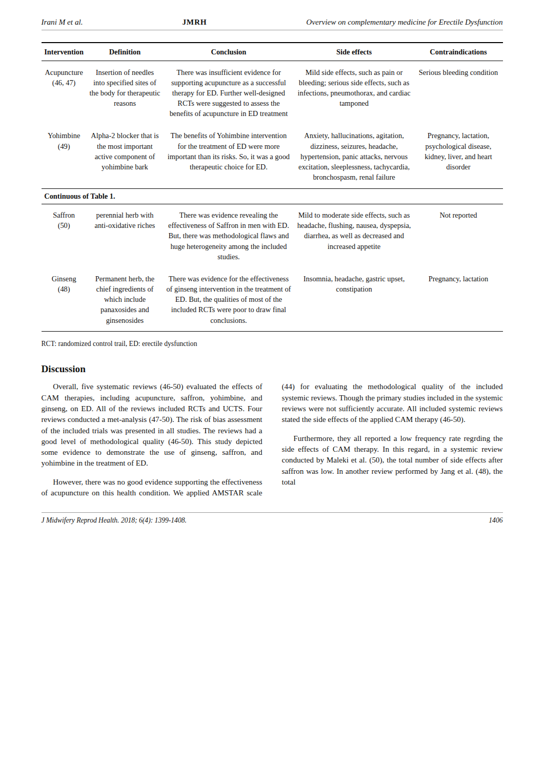Irani M et al. JMRH Overview on complementary medicine for Erectile Dysfunction
| Intervention | Definition | Conclusion | Side effects | Contraindications |
| --- | --- | --- | --- | --- |
| Acupuncture (46, 47) | Insertion of needles into specified sites of the body for therapeutic reasons | There was insufficient evidence for supporting acupuncture as a successful therapy for ED. Further well-designed RCTs were suggested to assess the benefits of acupuncture in ED treatment | Mild side effects, such as pain or bleeding; serious side effects, such as infections, pneumothorax, and cardiac tamponed | Serious bleeding condition |
| Yohimbine (49) | Alpha-2 blocker that is the most important active component of yohimbine bark | The benefits of Yohimbine intervention for the treatment of ED were more important than its risks. So, it was a good therapeutic choice for ED. | Anxiety, hallucinations, agitation, dizziness, seizures, headache, hypertension, panic attacks, nervous excitation, sleeplessness, tachycardia, bronchospasm, renal failure | Pregnancy, lactation, psychological disease, kidney, liver, and heart disorder |
| Continuous of Table 1. |
| Saffron (50) | perennial herb with anti-oxidative riches | There was evidence revealing the effectiveness of Saffron in men with ED. But, there was methodological flaws and huge heterogeneity among the included studies. | Mild to moderate side effects, such as headache, flushing, nausea, dyspepsia, diarrhea, as well as decreased and increased appetite | Not reported |
| Ginseng (48) | Permanent herb, the chief ingredients of which include panaxosides and ginsenosides | There was evidence for the effectiveness of ginseng intervention in the treatment of ED. But, the qualities of most of the included RCTs were poor to draw final conclusions. | Insomnia, headache, gastric upset, constipation | Pregnancy, lactation |
RCT: randomized control trail, ED: erectile dysfunction
Discussion
Overall, five systematic reviews (46-50) evaluated the effects of CAM therapies, including acupuncture, saffron, yohimbine, and ginseng, on ED. All of the reviews included RCTs and UCTS. Four reviews conducted a met-analysis (47-50). The risk of bias assessment of the included trials was presented in all studies. The reviews had a good level of methodological quality (46-50). This study depicted some evidence to demonstrate the use of ginseng, saffron, and yohimbine in the treatment of ED.
However, there was no good evidence supporting the effectiveness of acupuncture on this health condition. We applied AMSTAR scale (44) for evaluating the methodological quality of the included systemic reviews. Though the primary studies included in the systemic reviews were not sufficiently accurate. All included systemic reviews stated the side effects of the applied CAM therapy (46-50).
Furthermore, they all reported a low frequency rate regrding the side effects of CAM therapy. In this regard, in a systemic review conducted by Maleki et al. (50), the total number of side effects after saffron was low. In another review performed by Jang et al. (48), the total
J Midwifery Reprod Health. 2018; 6(4): 1399-1408. 1406